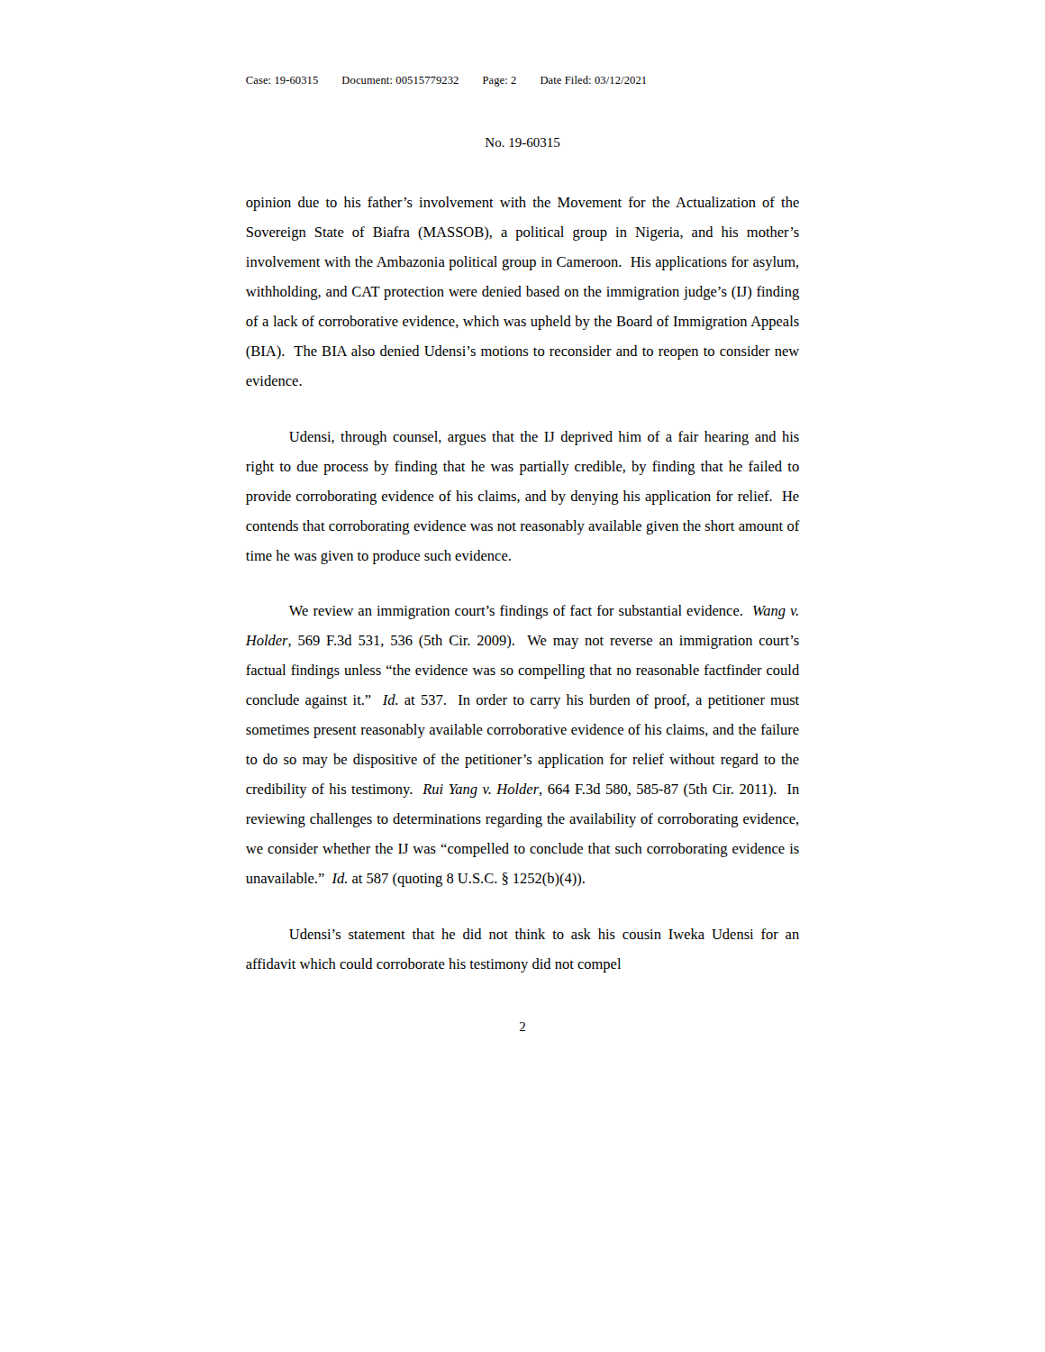Case: 19-60315 Document: 00515779232 Page: 2 Date Filed: 03/12/2021
No. 19-60315
opinion due to his father’s involvement with the Movement for the Actualization of the Sovereign State of Biafra (MASSOB), a political group in Nigeria, and his mother’s involvement with the Ambazonia political group in Cameroon. His applications for asylum, withholding, and CAT protection were denied based on the immigration judge’s (IJ) finding of a lack of corroborative evidence, which was upheld by the Board of Immigration Appeals (BIA). The BIA also denied Udensi’s motions to reconsider and to reopen to consider new evidence.
Udensi, through counsel, argues that the IJ deprived him of a fair hearing and his right to due process by finding that he was partially credible, by finding that he failed to provide corroborating evidence of his claims, and by denying his application for relief. He contends that corroborating evidence was not reasonably available given the short amount of time he was given to produce such evidence.
We review an immigration court’s findings of fact for substantial evidence. Wang v. Holder, 569 F.3d 531, 536 (5th Cir. 2009). We may not reverse an immigration court’s factual findings unless “the evidence was so compelling that no reasonable factfinder could conclude against it.” Id. at 537. In order to carry his burden of proof, a petitioner must sometimes present reasonably available corroborative evidence of his claims, and the failure to do so may be dispositive of the petitioner’s application for relief without regard to the credibility of his testimony. Rui Yang v. Holder, 664 F.3d 580, 585-87 (5th Cir. 2011). In reviewing challenges to determinations regarding the availability of corroborating evidence, we consider whether the IJ was “compelled to conclude that such corroborating evidence is unavailable.” Id. at 587 (quoting 8 U.S.C. § 1252(b)(4)).
Udensi’s statement that he did not think to ask his cousin Iweka Udensi for an affidavit which could corroborate his testimony did not compel
2